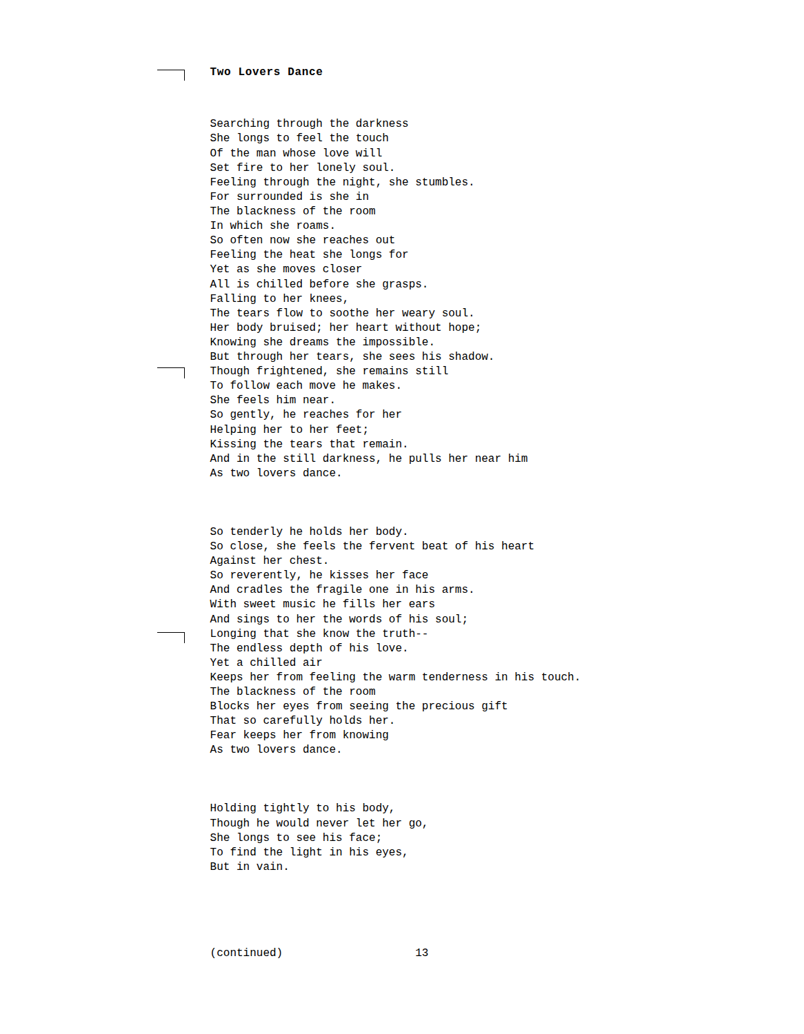Two Lovers Dance
Searching through the darkness She longs to feel the touch Of the man whose love will Set fire to her lonely soul. Feeling through the night, she stumbles. For surrounded is she in The blackness of the room In which she roams. So often now she reaches out Feeling the heat she longs for Yet as she moves closer All is chilled before she grasps. Falling to her knees, The tears flow to soothe her weary soul. Her body bruised; her heart without hope; Knowing she dreams the impossible. But through her tears, she sees his shadow. Though frightened, she remains still To follow each move he makes. She feels him near. So gently, he reaches for her Helping her to her feet; Kissing the tears that remain. And in the still darkness, he pulls her near him As two lovers dance.
So tenderly he holds her body. So close, she feels the fervent beat of his heart Against her chest. So reverently, he kisses her face And cradles the fragile one in his arms. With sweet music he fills her ears And sings to her the words of his soul; Longing that she know the truth-- The endless depth of his love. Yet a chilled air Keeps her from feeling the warm tenderness in his touch. The blackness of the room Blocks her eyes from seeing the precious gift That so carefully holds her. Fear keeps her from knowing As two lovers dance.
Holding tightly to his body, Though he would never let her go, She longs to see his face; To find the light in his eyes, But in vain.
(continued) 13